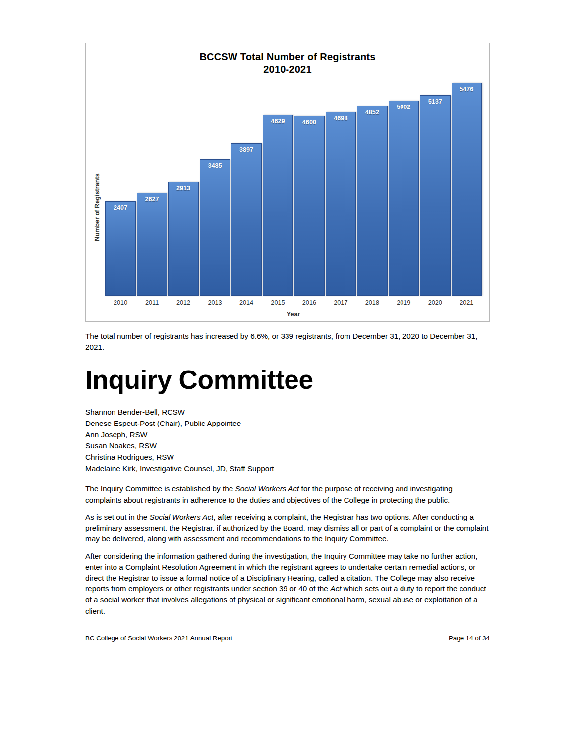BCCSW Total Number of Registrants
2010-2021
Number of Registrants
2407
2627
2913
3485
3897
4629
4600
4698
4852
5002
5137
5476
201020112012201320142015201620172018201920202021
Year
The total number of registrants has increased by 6.6%, or 339 registrants, from December 31, 2020 to December 31, 2021.
Inquiry Committee
Shannon Bender-Bell, RCSW
Denese Espeut-Post (Chair), Public Appointee
Ann Joseph, RSW
Susan Noakes, RSW
Christina Rodrigues, RSW
Madelaine Kirk, Investigative Counsel, JD, Staff Support
The Inquiry Committee is established by the Social Workers Act for the purpose of receiving and investigating complaints about registrants in adherence to the duties and objectives of the College in protecting the public.
As is set out in the Social Workers Act, after receiving a complaint, the Registrar has two options. After conducting a preliminary assessment, the Registrar, if authorized by the Board, may dismiss all or part of a complaint or the complaint may be delivered, along with assessment and recommendations to the Inquiry Committee.
After considering the information gathered during the investigation, the Inquiry Committee may take no further action, enter into a Complaint Resolution Agreement in which the registrant agrees to undertake certain remedial actions, or direct the Registrar to issue a formal notice of a Disciplinary Hearing, called a citation. The College may also receive reports from employers or other registrants under section 39 or 40 of the Act which sets out a duty to report the conduct of a social worker that involves allegations of physical or significant emotional harm, sexual abuse or exploitation of a client.
BC College of Social Workers 2021 Annual Report Page 14 of 34